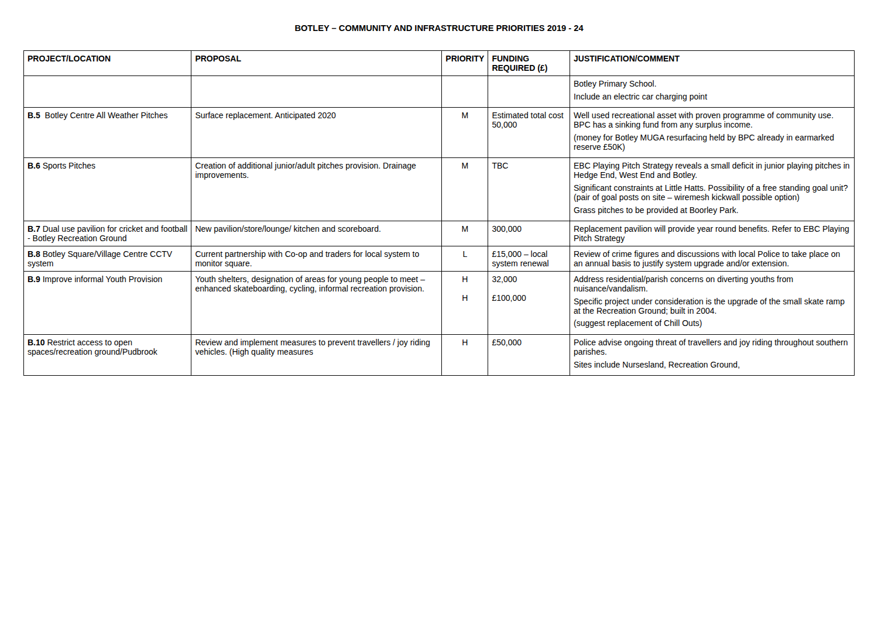BOTLEY – COMMUNITY AND INFRASTRUCTURE PRIORITIES 2019 - 24
| PROJECT/LOCATION | PROPOSAL | PRIORITY | FUNDING REQUIRED (£) | JUSTIFICATION/COMMENT |
| --- | --- | --- | --- | --- |
| | | | | Botley Primary School. Include an electric car charging point |
| B.5 Botley Centre All Weather Pitches | Surface replacement. Anticipated 2020 | M | Estimated total cost 50,000 | Well used recreational asset with proven programme of community use. BPC has a sinking fund from any surplus income. (money for Botley MUGA resurfacing held by BPC already in earmarked reserve £50K) |
| B.6 Sports Pitches | Creation of additional junior/adult pitches provision. Drainage improvements. | M | TBC | EBC Playing Pitch Strategy reveals a small deficit in junior playing pitches in Hedge End, West End and Botley. Significant constraints at Little Hatts. Possibility of a free standing goal unit? (pair of goal posts on site – wiremesh kickwall possible option) Grass pitches to be provided at Boorley Park. |
| B.7 Dual use pavilion for cricket and football - Botley Recreation Ground | New pavilion/store/lounge/ kitchen and scoreboard. | M | 300,000 | Replacement pavilion will provide year round benefits. Refer to EBC Playing Pitch Strategy |
| B.8 Botley Square/Village Centre CCTV system | Current partnership with Co-op and traders for local system to monitor square. | L | £15,000 – local system renewal | Review of crime figures and discussions with local Police to take place on an annual basis to justify system upgrade and/or extension. |
| B.9 Improve informal Youth Provision | Youth shelters, designation of areas for young people to meet – enhanced skateboarding, cycling, informal recreation provision. | H H | 32,000 £100,000 | Address residential/parish concerns on diverting youths from nuisance/vandalism. Specific project under consideration is the upgrade of the small skate ramp at the Recreation Ground; built in 2004. (suggest replacement of Chill Outs) |
| B.10 Restrict access to open spaces/recreation ground/Pudbrook | Review and implement measures to prevent travellers / joy riding vehicles. (High quality measures | H | £50,000 | Police advise ongoing threat of travellers and joy riding throughout southern parishes. Sites include Nursesland, Recreation Ground, |